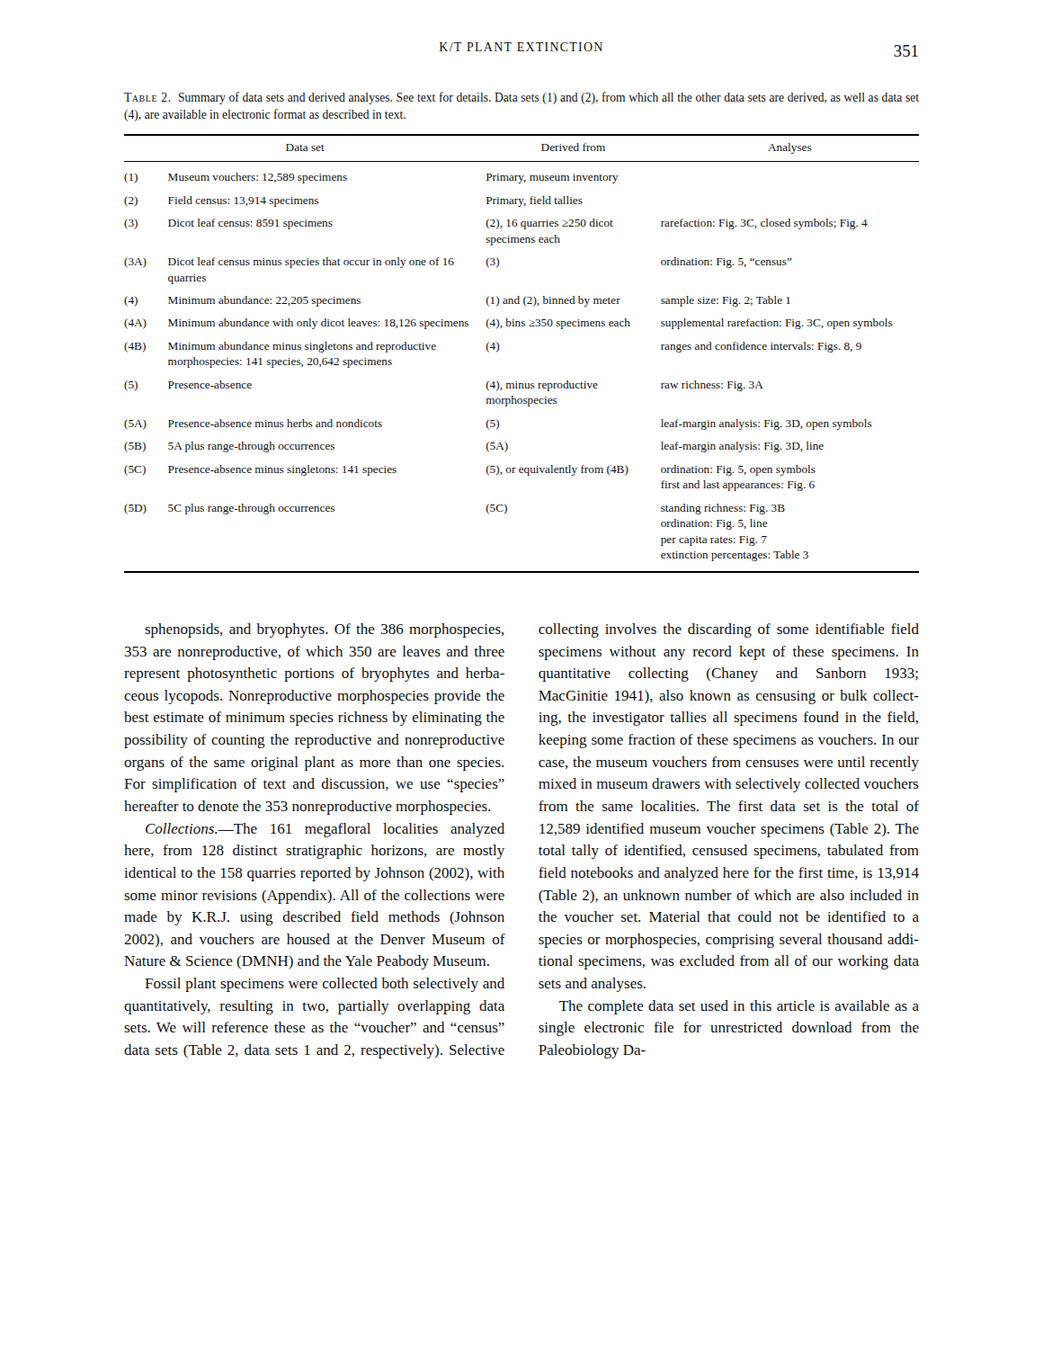K/T Plant Extinction 351
Table 2. Summary of data sets and derived analyses. See text for details. Data sets (1) and (2), from which all the other data sets are derived, as well as data set (4), are available in electronic format as described in text.
| Data set | Derived from | Analyses |
| --- | --- | --- |
| (1) | Museum vouchers: 12,589 specimens | Primary, museum inventory | |
| (2) | Field census: 13,914 specimens | Primary, field tallies | |
| (3) | Dicot leaf census: 8591 specimens | (2), 16 quarries ≥250 dicot specimens each | rarefaction: Fig. 3C, closed symbols; Fig. 4 |
| (3A) | Dicot leaf census minus species that occur in only one of 16 quarries | (3) | ordination: Fig. 5, “census” |
| (4) | Minimum abundance: 22,205 specimens | (1) and (2), binned by meter | sample size: Fig. 2; Table 1 |
| (4A) | Minimum abundance with only dicot leaves: 18,126 specimens | (4), bins ≥350 specimens each | supplemental rarefaction: Fig. 3C, open symbols |
| (4B) | Minimum abundance minus singletons and reproductive morphospecies: 141 species, 20,642 specimens | (4) | ranges and confidence intervals: Figs. 8, 9 |
| (5) | Presence-absence | (4), minus reproductive morphospecies | raw richness: Fig. 3A |
| (5A) | Presence-absence minus herbs and nondicots | (5) | leaf-margin analysis: Fig. 3D, open symbols |
| (5B) | 5A plus range-through occurrences | (5A) | leaf-margin analysis: Fig. 3D, line |
| (5C) | Presence-absence minus singletons: 141 species | (5), or equivalently from (4B) | ordination: Fig. 5, open symbols first and last appearances: Fig. 6 |
| (5D) | 5C plus range-through occurrences | (5C) | standing richness: Fig. 3B ordination: Fig. 5, line per capita rates: Fig. 7 extinction percentages: Table 3 |
sphenopsids, and bryophytes. Of the 386 morphospecies, 353 are nonreproductive, of which 350 are leaves and three represent photosynthetic portions of bryophytes and herbaceous lycopods. Nonreproductive morphospecies provide the best estimate of minimum species richness by eliminating the possibility of counting the reproductive and nonreproductive organs of the same original plant as more than one species. For simplification of text and discussion, we use “species” hereafter to denote the 353 nonreproductive morphospecies.
Collections.—The 161 megafloral localities analyzed here, from 128 distinct stratigraphic horizons, are mostly identical to the 158 quarries reported by Johnson (2002), with some minor revisions (Appendix). All of the collections were made by K.R.J. using described field methods (Johnson 2002), and vouchers are housed at the Denver Museum of Nature & Science (DMNH) and the Yale Peabody Museum.
Fossil plant specimens were collected both selectively and quantitatively, resulting in two, partially overlapping data sets. We will reference these as the “voucher” and “census” data sets (Table 2, data sets 1 and 2, respectively). Selective collecting involves the discarding of some identifiable field specimens without any record kept of these specimens. In quantitative collecting (Chaney and Sanborn 1933; MacGinitie 1941), also known as censusing or bulk collecting, the investigator tallies all specimens found in the field, keeping some fraction of these specimens as vouchers. In our case, the museum vouchers from censuses were until recently mixed in museum drawers with selectively collected vouchers from the same localities. The first data set is the total of 12,589 identified museum voucher specimens (Table 2). The total tally of identified, censused specimens, tabulated from field notebooks and analyzed here for the first time, is 13,914 (Table 2), an unknown number of which are also included in the voucher set. Material that could not be identified to a species or morphospecies, comprising several thousand additional specimens, was excluded from all of our working data sets and analyses.
The complete data set used in this article is available as a single electronic file for unrestricted download from the Paleobiology Da-